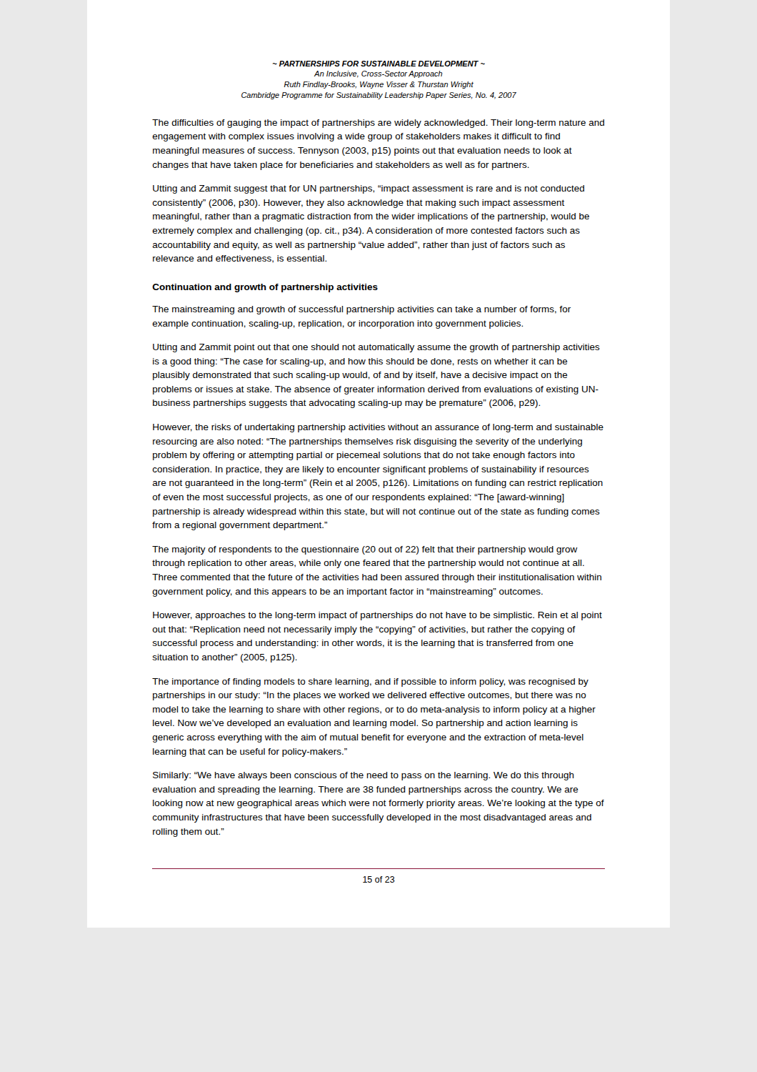~ PARTNERSHIPS FOR SUSTAINABLE DEVELOPMENT ~
An Inclusive, Cross-Sector Approach
Ruth Findlay-Brooks, Wayne Visser & Thurstan Wright
Cambridge Programme for Sustainability Leadership Paper Series, No. 4, 2007
The difficulties of gauging the impact of partnerships are widely acknowledged. Their long-term nature and engagement with complex issues involving a wide group of stakeholders makes it difficult to find meaningful measures of success. Tennyson (2003, p15) points out that evaluation needs to look at changes that have taken place for beneficiaries and stakeholders as well as for partners.
Utting and Zammit suggest that for UN partnerships, “impact assessment is rare and is not conducted consistently” (2006, p30). However, they also acknowledge that making such impact assessment meaningful, rather than a pragmatic distraction from the wider implications of the partnership, would be extremely complex and challenging (op. cit., p34). A consideration of more contested factors such as accountability and equity, as well as partnership “value added”, rather than just of factors such as relevance and effectiveness, is essential.
Continuation and growth of partnership activities
The mainstreaming and growth of successful partnership activities can take a number of forms, for example continuation, scaling-up, replication, or incorporation into government policies.
Utting and Zammit point out that one should not automatically assume the growth of partnership activities is a good thing: “The case for scaling-up, and how this should be done, rests on whether it can be plausibly demonstrated that such scaling-up would, of and by itself, have a decisive impact on the problems or issues at stake. The absence of greater information derived from evaluations of existing UN-business partnerships suggests that advocating scaling-up may be premature” (2006, p29).
However, the risks of undertaking partnership activities without an assurance of long-term and sustainable resourcing are also noted: “The partnerships themselves risk disguising the severity of the underlying problem by offering or attempting partial or piecemeal solutions that do not take enough factors into consideration. In practice, they are likely to encounter significant problems of sustainability if resources are not guaranteed in the long-term” (Rein et al 2005, p126). Limitations on funding can restrict replication of even the most successful projects, as one of our respondents explained: “The [award-winning] partnership is already widespread within this state, but will not continue out of the state as funding comes from a regional government department.”
The majority of respondents to the questionnaire (20 out of 22) felt that their partnership would grow through replication to other areas, while only one feared that the partnership would not continue at all. Three commented that the future of the activities had been assured through their institutionalisation within government policy, and this appears to be an important factor in “mainstreaming” outcomes.
However, approaches to the long-term impact of partnerships do not have to be simplistic. Rein et al point out that: “Replication need not necessarily imply the “copying” of activities, but rather the copying of successful process and understanding: in other words, it is the learning that is transferred from one situation to another” (2005, p125).
The importance of finding models to share learning, and if possible to inform policy, was recognised by partnerships in our study: “In the places we worked we delivered effective outcomes, but there was no model to take the learning to share with other regions, or to do meta-analysis to inform policy at a higher level. Now we’ve developed an evaluation and learning model. So partnership and action learning is generic across everything with the aim of mutual benefit for everyone and the extraction of meta-level learning that can be useful for policy-makers.”
Similarly: “We have always been conscious of the need to pass on the learning. We do this through evaluation and spreading the learning. There are 38 funded partnerships across the country. We are looking now at new geographical areas which were not formerly priority areas. We’re looking at the type of community infrastructures that have been successfully developed in the most disadvantaged areas and rolling them out.”
15 of 23